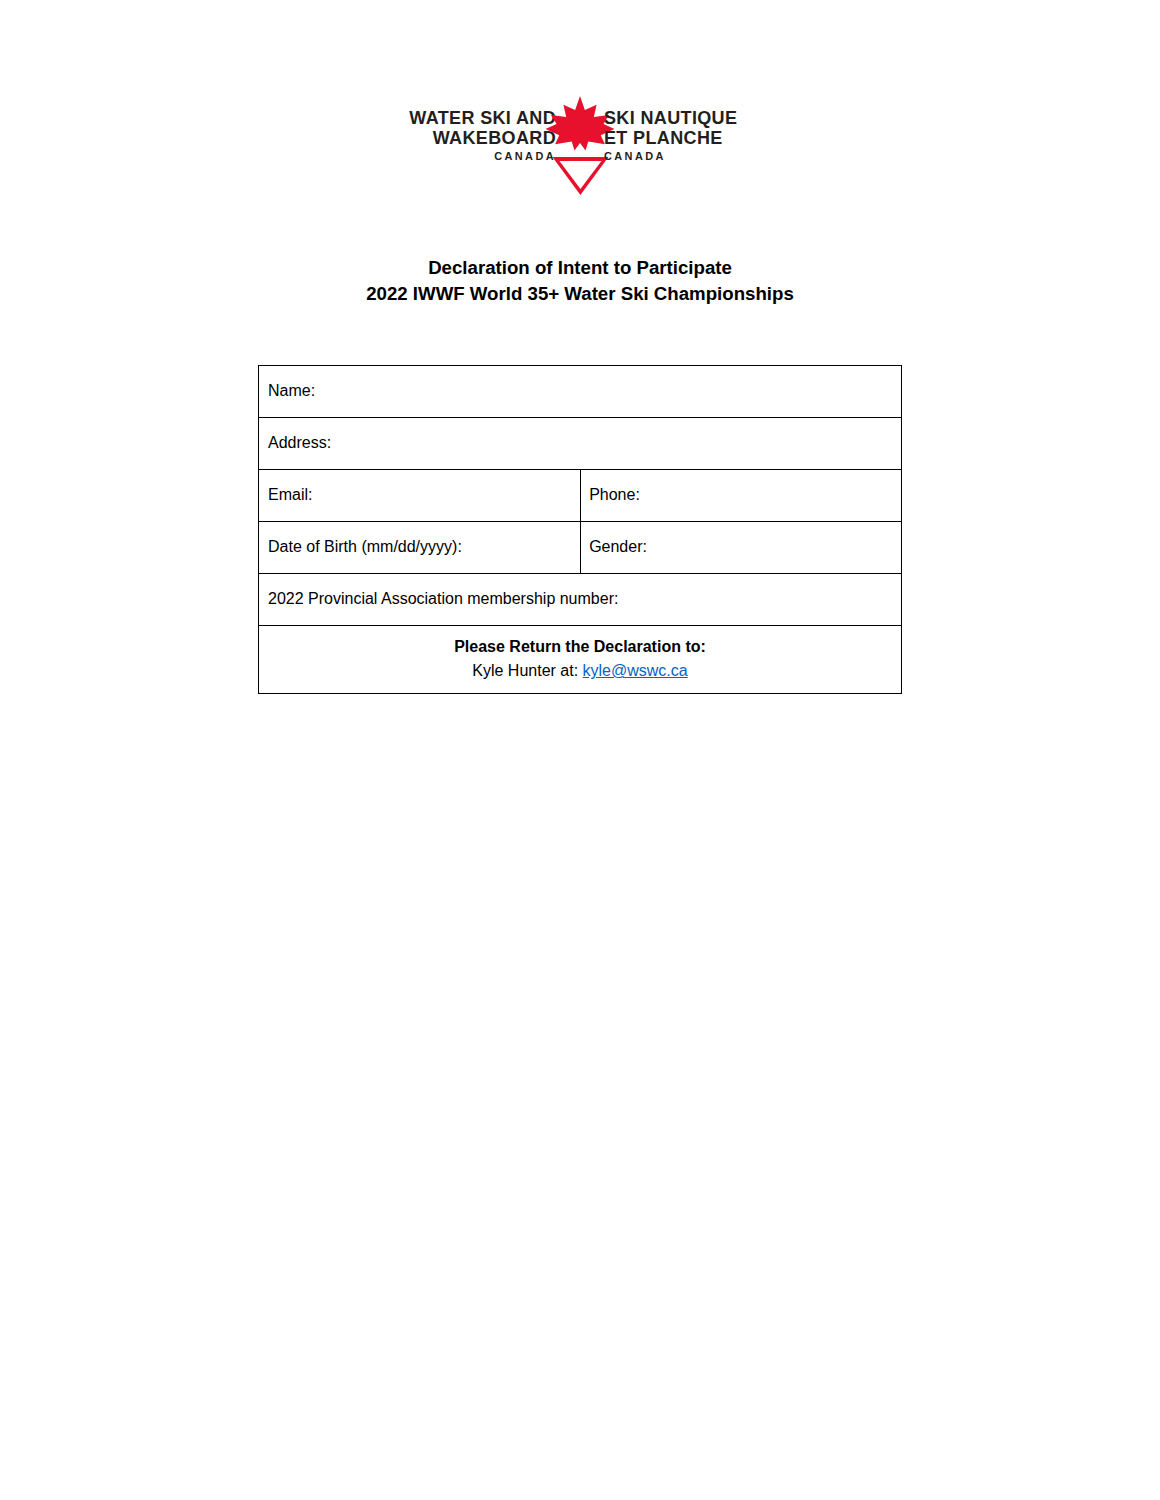WATER SKI AND
WAKEBOARD CANADA
SKI NAUTIQUE
ET PLANCHE CANADA
Declaration of Intent to Participate
2022 IWWF World 35+ Water Ski Championships
| Name: |
| Address: |
| Email: | Phone: |
| Date of Birth (mm/dd/yyyy): | Gender: |
| 2022 Provincial Association membership number: |
| Please Return the Declaration to: Kyle Hunter at: kyle@wswc.ca |